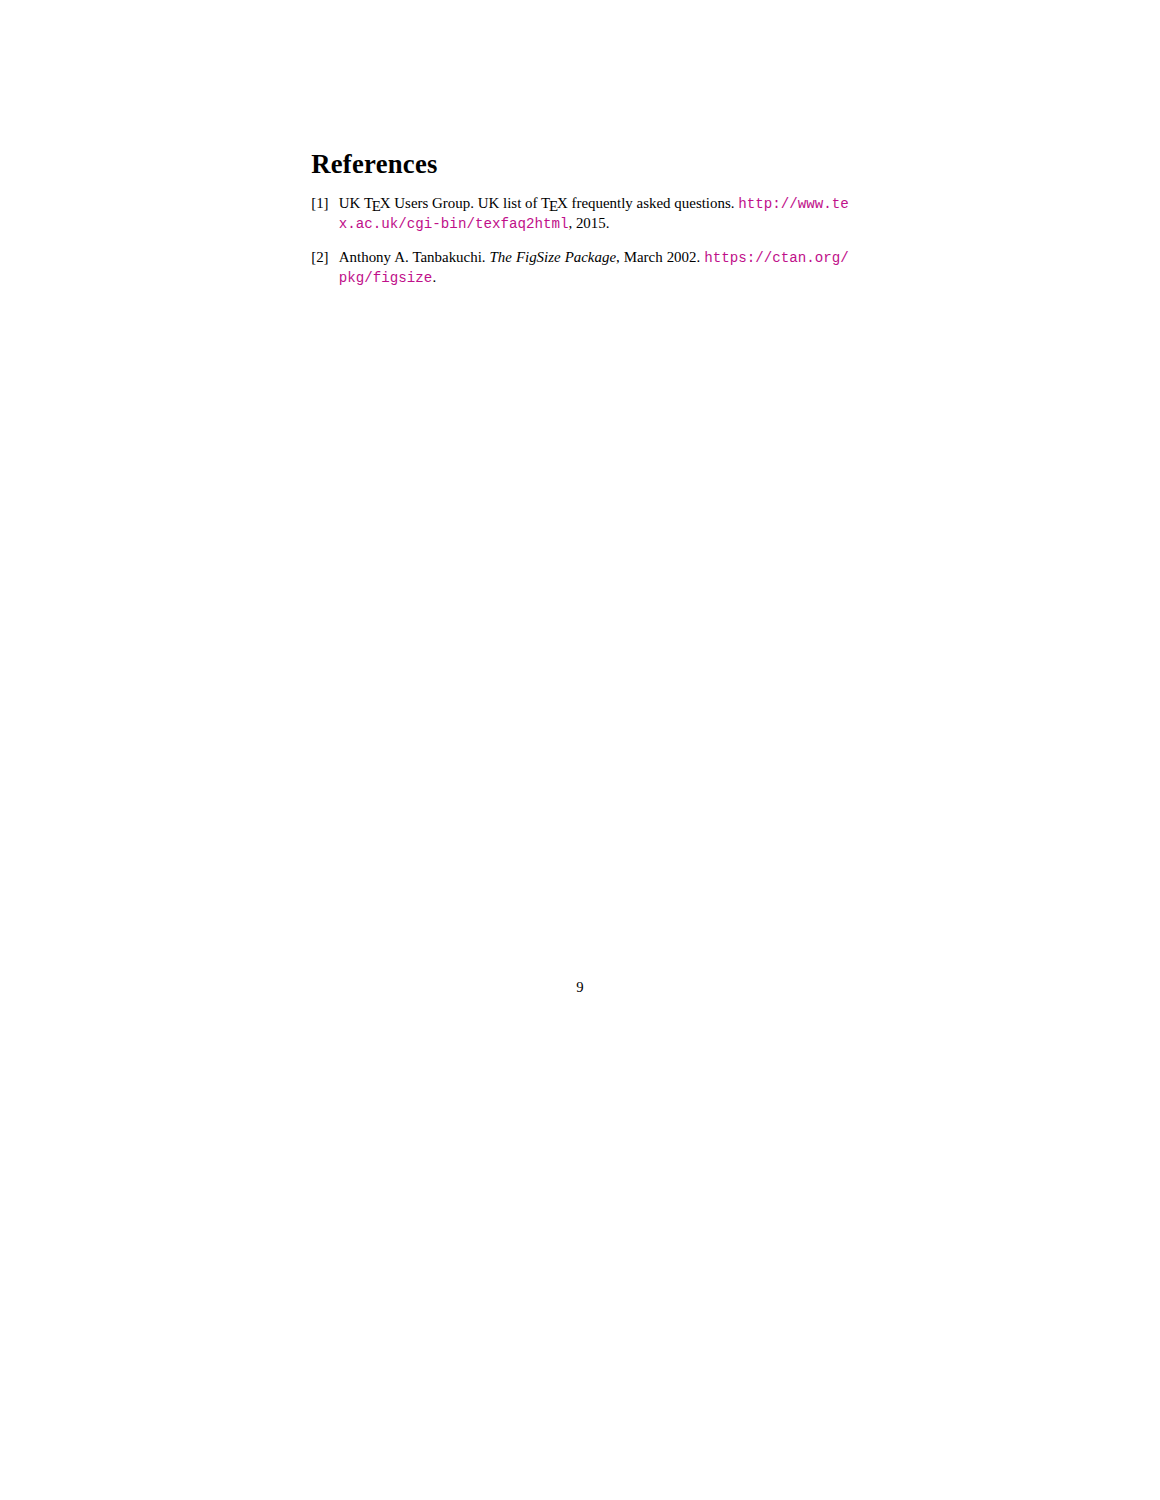References
[1] UK TEX Users Group. UK list of TEX frequently asked questions. http://www.tex.ac.uk/cgi-bin/texfaq2html, 2015.
[2] Anthony A. Tanbakuchi. The FigSize Package, March 2002. https://ctan.org/pkg/figsize.
9